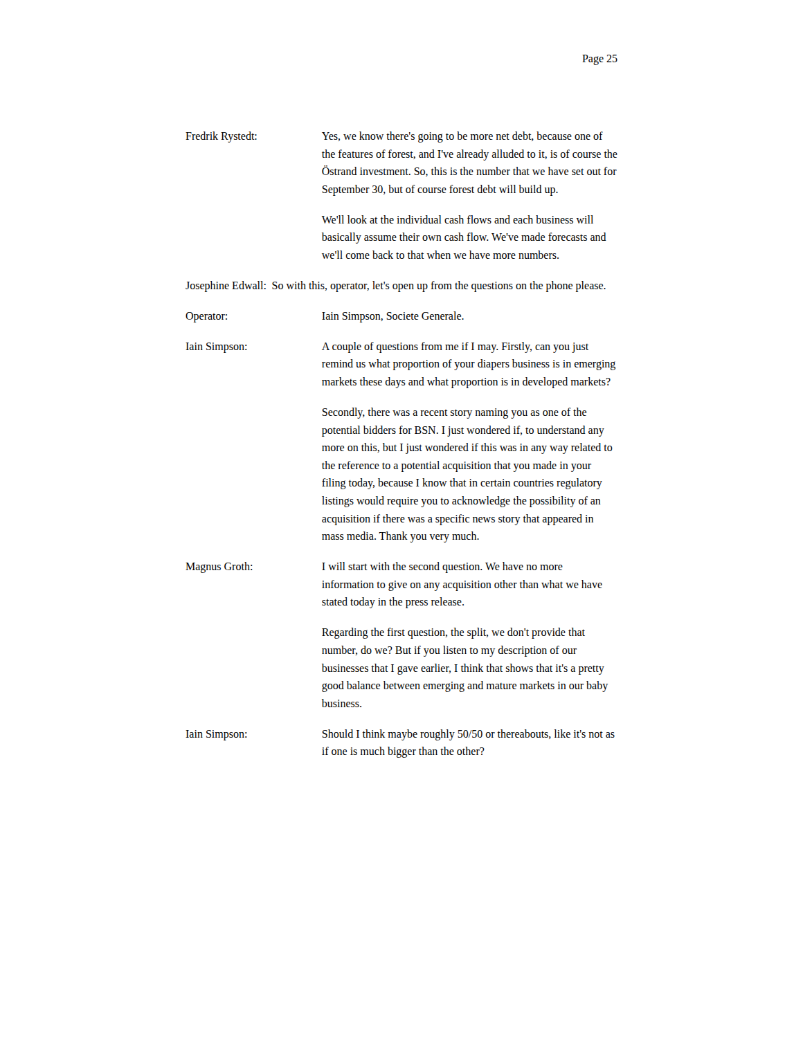Page 25
Fredrik Rystedt:
Yes, we know there's going to be more net debt, because one of the features of forest, and I've already alluded to it, is of course the Östrand investment. So, this is the number that we have set out for September 30, but of course forest debt will build up.
We'll look at the individual cash flows and each business will basically assume their own cash flow. We've made forecasts and we'll come back to that when we have more numbers.
Josephine Edwall:
So with this, operator, let's open up from the questions on the phone please.
Operator:
Iain Simpson, Societe Generale.
Iain Simpson:
A couple of questions from me if I may. Firstly, can you just remind us what proportion of your diapers business is in emerging markets these days and what proportion is in developed markets?
Secondly, there was a recent story naming you as one of the potential bidders for BSN. I just wondered if, to understand any more on this, but I just wondered if this was in any way related to the reference to a potential acquisition that you made in your filing today, because I know that in certain countries regulatory listings would require you to acknowledge the possibility of an acquisition if there was a specific news story that appeared in mass media. Thank you very much.
Magnus Groth:
I will start with the second question. We have no more information to give on any acquisition other than what we have stated today in the press release.
Regarding the first question, the split, we don't provide that number, do we? But if you listen to my description of our businesses that I gave earlier, I think that shows that it's a pretty good balance between emerging and mature markets in our baby business.
Iain Simpson:
Should I think maybe roughly 50/50 or thereabouts, like it's not as if one is much bigger than the other?